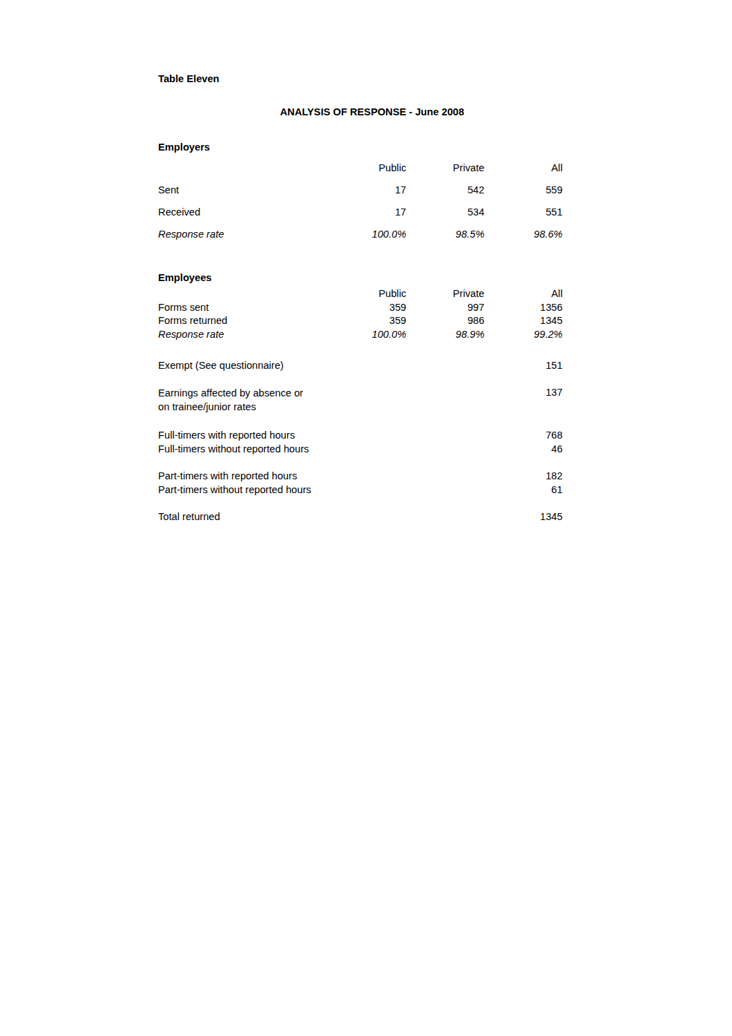Table Eleven
ANALYSIS OF RESPONSE - June 2008
Employers
| | Public | Private | All |
| --- | --- | --- | --- |
| Sent | 17 | 542 | 559 |
| Received | 17 | 534 | 551 |
| Response rate | 100.0% | 98.5% | 98.6% |
Employees
| | Public | Private | All |
| --- | --- | --- | --- |
| Forms sent | 359 | 997 | 1356 |
| Forms returned | 359 | 986 | 1345 |
| Response rate | 100.0% | 98.9% | 99.2% |
| Exempt (See questionnaire) | | | 151 |
| Earnings affected by absence or on trainee/junior rates | | | 137 |
| Full-timers with reported hours | | | 768 |
| Full-timers without reported hours | | | 46 |
| Part-timers with reported hours | | | 182 |
| Part-timers without reported hours | | | 61 |
| Total returned | | | 1345 |